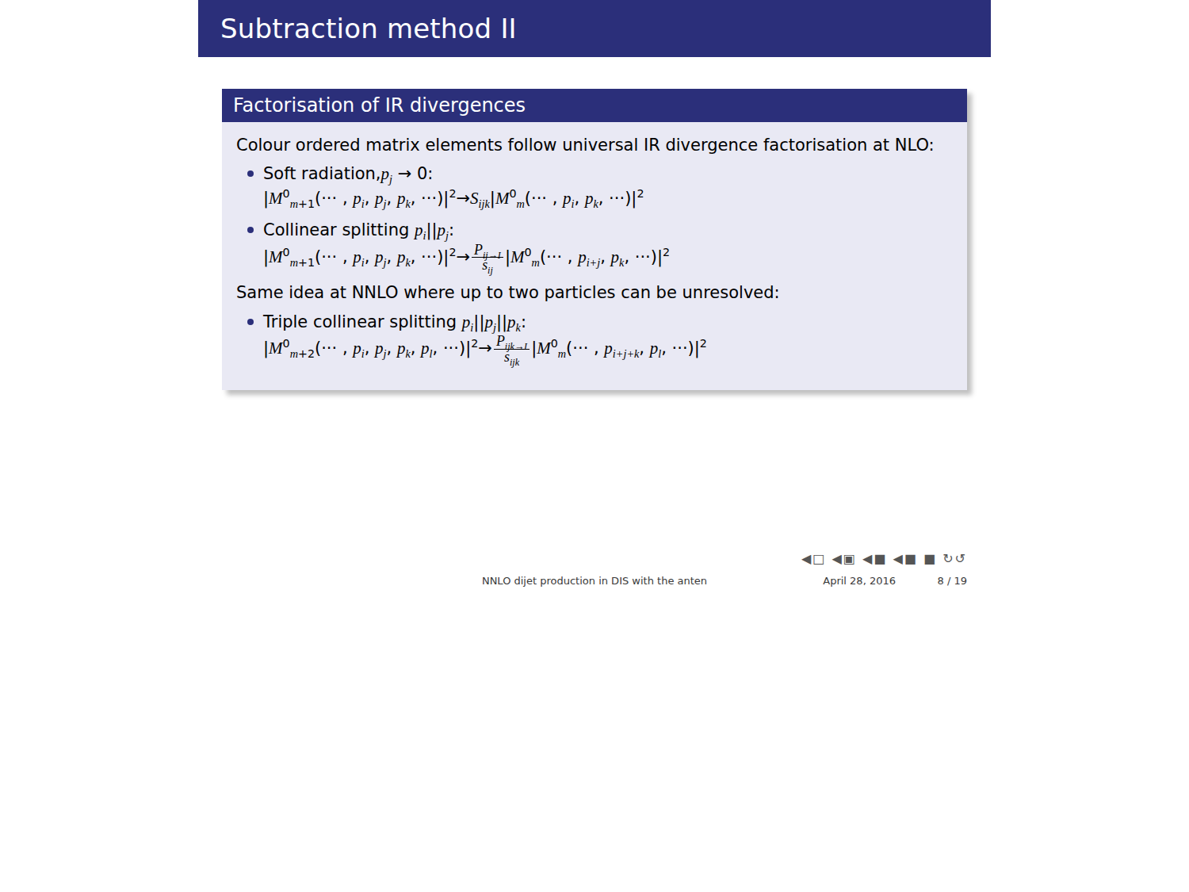Subtraction method II
Factorisation of IR divergences
Colour ordered matrix elements follow universal IR divergence factorisation at NLO:
Soft radiation,pj → 0:
|M0m+1(··· , pi, pj, pk, ···)|2→Sijk|M0m(··· , pi, pk, ···)|2
Collinear splitting pi||pj:
|M0m+1(··· , pi, pj, pk, ···)|2→Pij→I sij|M0m(··· , pi+j, pk, ···)|2
Same idea at NNLO where up to two particles can be unresolved:
Triple collinear splitting pi||pj||pk:
|M0m+2(··· , pi, pj, pk, pl, ···)|2→Pijk→I sijk|M0m(··· , pi+j+k, pl, ···)|2
◀□ ◀▣ ◀■ ◀■ ■ ↻↺
NNLO dijet production in DIS with the anten
April 28, 2016
8 / 19